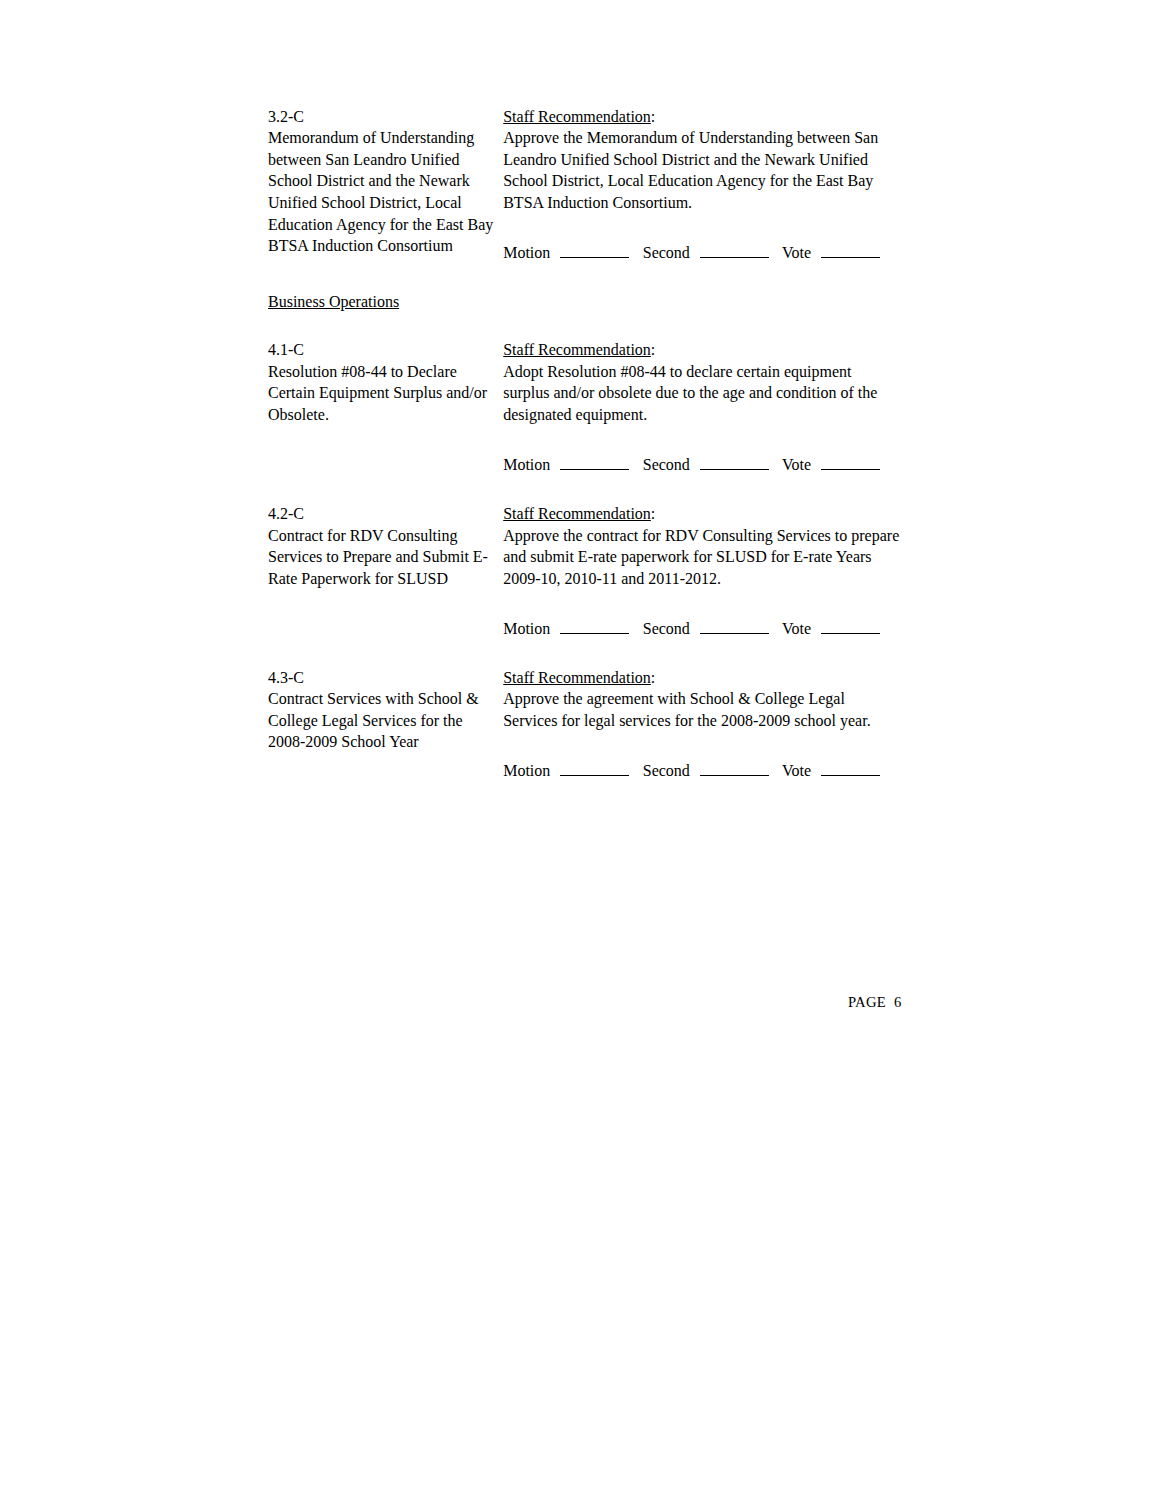| 3.2-C Memorandum of Understanding between San Leandro Unified School District and the Newark Unified School District, Local Education Agency for the East Bay BTSA Induction Consortium | Staff Recommendation : Approve the Memorandum of Understanding between San Leandro Unified School District and the Newark Unified School District, Local Education Agency for the East Bay BTSA Induction Consortium. Motion Second Vote |
| Business Operations | |
| 4.1-C Resolution #08-44 to Declare Certain Equipment Surplus and/or Obsolete. | Staff Recommendation : Adopt Resolution #08-44 to declare certain equipment surplus and/or obsolete due to the age and condition of the designated equipment. Motion Second Vote |
| 4.2-C Contract for RDV Consulting Services to Prepare and Submit E-Rate Paperwork for SLUSD | Staff Recommendation : Approve the contract for RDV Consulting Services to prepare and submit E-rate paperwork for SLUSD for E-rate Years 2009-10, 2010-11 and 2011-2012. Motion Second Vote |
| 4.3-C Contract Services with School & College Legal Services for the 2008-2009 School Year | Staff Recommendation : Approve the agreement with School & College Legal Services for legal services for the 2008-2009 school year. Motion Second Vote |
PAGE 6